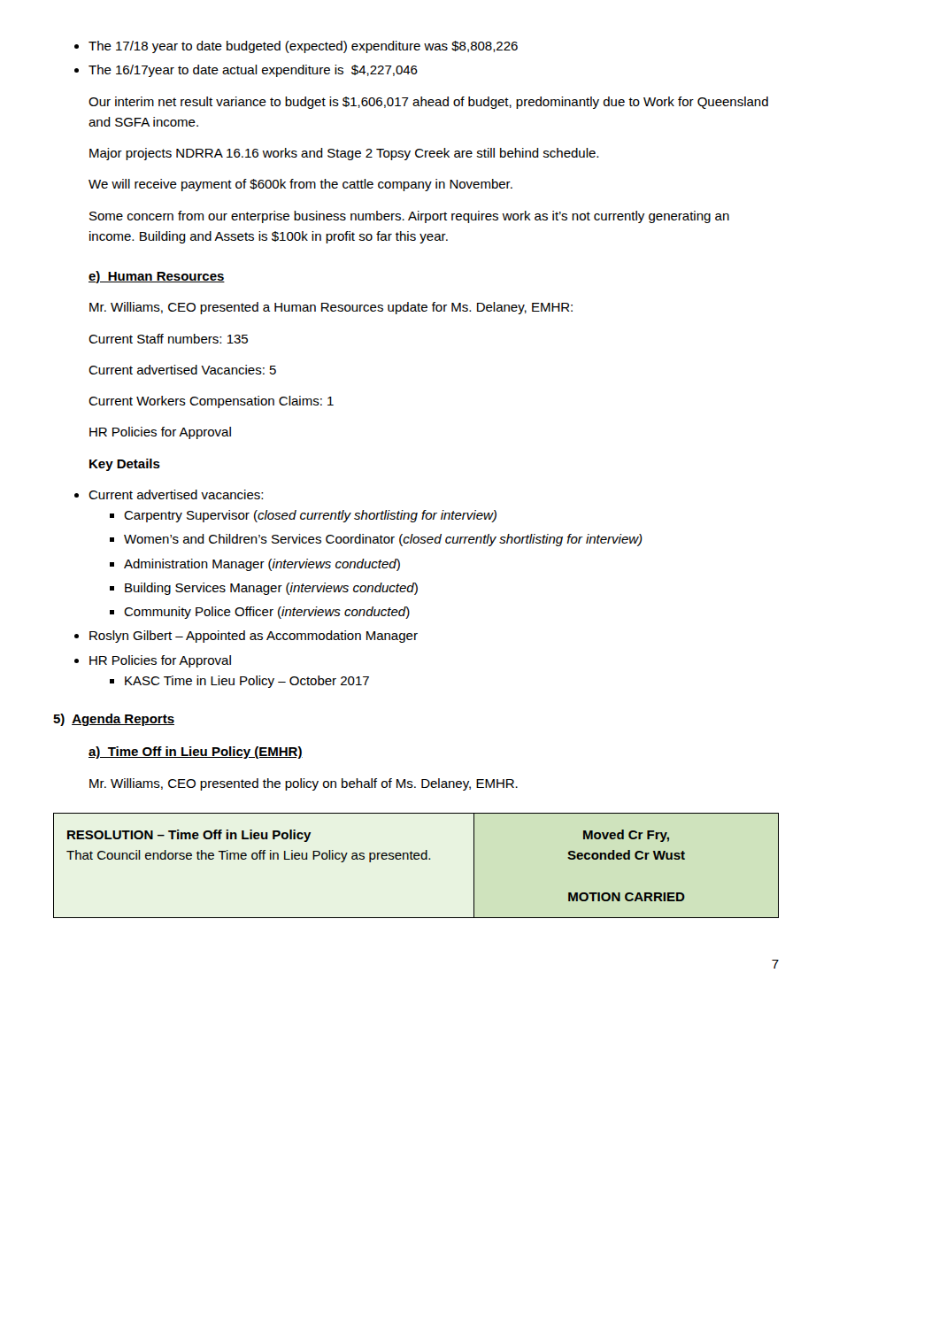The 17/18 year to date budgeted (expected) expenditure was $8,808,226
The 16/17year to date actual expenditure is $4,227,046
Our interim net result variance to budget is $1,606,017 ahead of budget, predominantly due to Work for Queensland and SGFA income.
Major projects NDRRA 16.16 works and Stage 2 Topsy Creek are still behind schedule.
We will receive payment of $600k from the cattle company in November.
Some concern from our enterprise business numbers. Airport requires work as it’s not currently generating an income. Building and Assets is $100k in profit so far this year.
e) Human Resources
Mr. Williams, CEO presented a Human Resources update for Ms. Delaney, EMHR:
Current Staff numbers: 135
Current advertised Vacancies: 5
Current Workers Compensation Claims: 1
HR Policies for Approval
Key Details
Current advertised vacancies:
Carpentry Supervisor (closed currently shortlisting for interview)
Women’s and Children’s Services Coordinator (closed currently shortlisting for interview)
Administration Manager (interviews conducted)
Building Services Manager (interviews conducted)
Community Police Officer (interviews conducted)
Roslyn Gilbert – Appointed as Accommodation Manager
HR Policies for Approval
KASC Time in Lieu Policy – October 2017
5) Agenda Reports
a) Time Off in Lieu Policy (EMHR)
Mr. Williams, CEO presented the policy on behalf of Ms. Delaney, EMHR.
| RESOLUTION – Time Off in Lieu Policy That Council endorse the Time off in Lieu Policy as presented. | Moved Cr Fry, Seconded Cr Wust MOTION CARRIED |
7